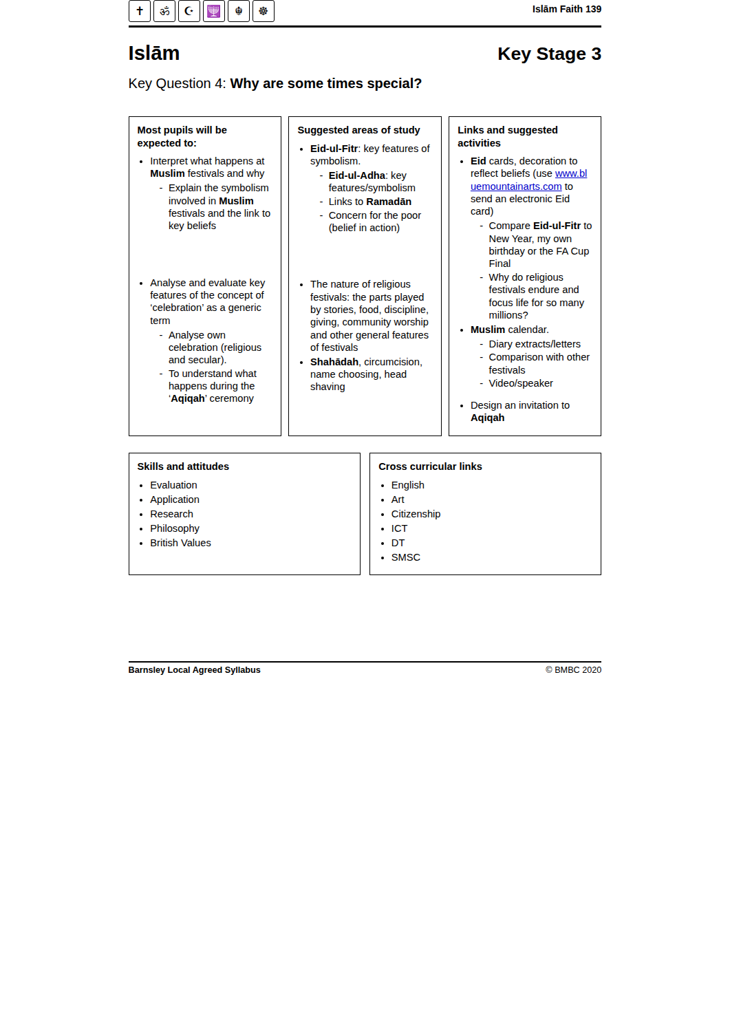✝ ॐ ☪ 🕎 ☬ ☸
Islām Faith 139
Islām
Key Stage 3
Key Question 4: Why are some times special?
Most pupils will be expected to:
Interpret what happens at Muslim festivals and why
Explain the symbolism involved in Muslim festivals and the link to key beliefs
Analyse and evaluate key features of the concept of ‘celebration’ as a generic term
Analyse own celebration (religious and secular).
To understand what happens during the ‘Aqiqah’ ceremony
Suggested areas of study
Eid-ul-Fitr: key features of symbolism.
Eid-ul-Adha: key features/symbolism
Links to Ramadān
Concern for the poor (belief in action)
The nature of religious festivals: the parts played by stories, food, discipline, giving, community worship and other general features of festivals
Shahādah, circumcision, name choosing, head shaving
Links and suggested activities
Eid cards, decoration to reflect beliefs (use www.bluemountainarts.com to send an electronic Eid card)
Compare Eid-ul-Fitr to New Year, my own birthday or the FA Cup Final
Why do religious festivals endure and focus life for so many millions?
Muslim calendar.
Diary extracts/letters
Comparison with other festivals
Video/speaker
Design an invitation to Aqiqah
Skills and attitudes
Evaluation
Application
Research
Philosophy
British Values
Cross curricular links
English
Art
Citizenship
ICT
DT
SMSC
Barnsley Local Agreed Syllabus
© BMBC 2020